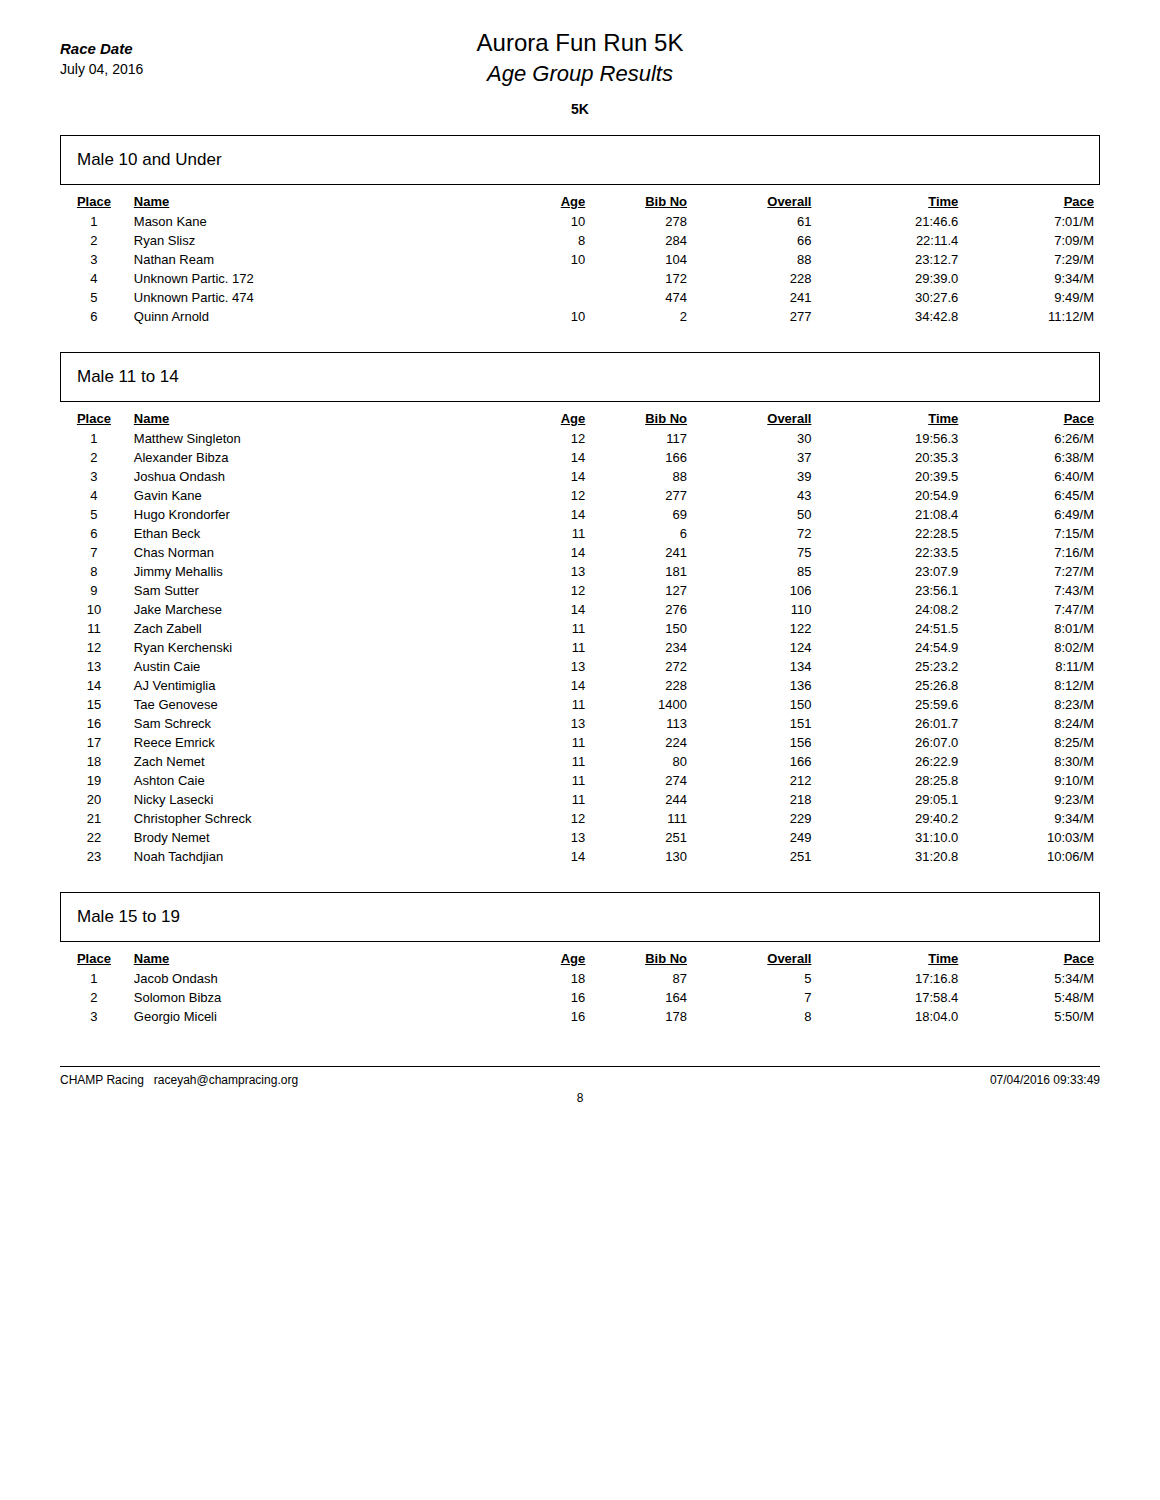Race Date
July 04, 2016
Aurora Fun Run 5K
Age Group Results
5K
Male 10 and Under
| Place | Name | Age | Bib No | Overall | Time | Pace |
| --- | --- | --- | --- | --- | --- | --- |
| 1 | Mason Kane | 10 | 278 | 61 | 21:46.6 | 7:01/M |
| 2 | Ryan Slisz | 8 | 284 | 66 | 22:11.4 | 7:09/M |
| 3 | Nathan Ream | 10 | 104 | 88 | 23:12.7 | 7:29/M |
| 4 | Unknown Partic. 172 | | 172 | 228 | 29:39.0 | 9:34/M |
| 5 | Unknown Partic. 474 | | 474 | 241 | 30:27.6 | 9:49/M |
| 6 | Quinn Arnold | 10 | 2 | 277 | 34:42.8 | 11:12/M |
Male 11 to 14
| Place | Name | Age | Bib No | Overall | Time | Pace |
| --- | --- | --- | --- | --- | --- | --- |
| 1 | Matthew Singleton | 12 | 117 | 30 | 19:56.3 | 6:26/M |
| 2 | Alexander Bibza | 14 | 166 | 37 | 20:35.3 | 6:38/M |
| 3 | Joshua Ondash | 14 | 88 | 39 | 20:39.5 | 6:40/M |
| 4 | Gavin Kane | 12 | 277 | 43 | 20:54.9 | 6:45/M |
| 5 | Hugo Krondorfer | 14 | 69 | 50 | 21:08.4 | 6:49/M |
| 6 | Ethan Beck | 11 | 6 | 72 | 22:28.5 | 7:15/M |
| 7 | Chas Norman | 14 | 241 | 75 | 22:33.5 | 7:16/M |
| 8 | Jimmy Mehallis | 13 | 181 | 85 | 23:07.9 | 7:27/M |
| 9 | Sam Sutter | 12 | 127 | 106 | 23:56.1 | 7:43/M |
| 10 | Jake Marchese | 14 | 276 | 110 | 24:08.2 | 7:47/M |
| 11 | Zach Zabell | 11 | 150 | 122 | 24:51.5 | 8:01/M |
| 12 | Ryan Kerchenski | 11 | 234 | 124 | 24:54.9 | 8:02/M |
| 13 | Austin Caie | 13 | 272 | 134 | 25:23.2 | 8:11/M |
| 14 | AJ Ventimiglia | 14 | 228 | 136 | 25:26.8 | 8:12/M |
| 15 | Tae Genovese | 11 | 1400 | 150 | 25:59.6 | 8:23/M |
| 16 | Sam Schreck | 13 | 113 | 151 | 26:01.7 | 8:24/M |
| 17 | Reece Emrick | 11 | 224 | 156 | 26:07.0 | 8:25/M |
| 18 | Zach Nemet | 11 | 80 | 166 | 26:22.9 | 8:30/M |
| 19 | Ashton Caie | 11 | 274 | 212 | 28:25.8 | 9:10/M |
| 20 | Nicky Lasecki | 11 | 244 | 218 | 29:05.1 | 9:23/M |
| 21 | Christopher Schreck | 12 | 111 | 229 | 29:40.2 | 9:34/M |
| 22 | Brody Nemet | 13 | 251 | 249 | 31:10.0 | 10:03/M |
| 23 | Noah Tachdjian | 14 | 130 | 251 | 31:20.8 | 10:06/M |
Male 15 to 19
| Place | Name | Age | Bib No | Overall | Time | Pace |
| --- | --- | --- | --- | --- | --- | --- |
| 1 | Jacob Ondash | 18 | 87 | 5 | 17:16.8 | 5:34/M |
| 2 | Solomon Bibza | 16 | 164 | 7 | 17:58.4 | 5:48/M |
| 3 | Georgio Miceli | 16 | 178 | 8 | 18:04.0 | 5:50/M |
CHAMP Racing raceyah@champracing.org 07/04/2016 09:33:49 8